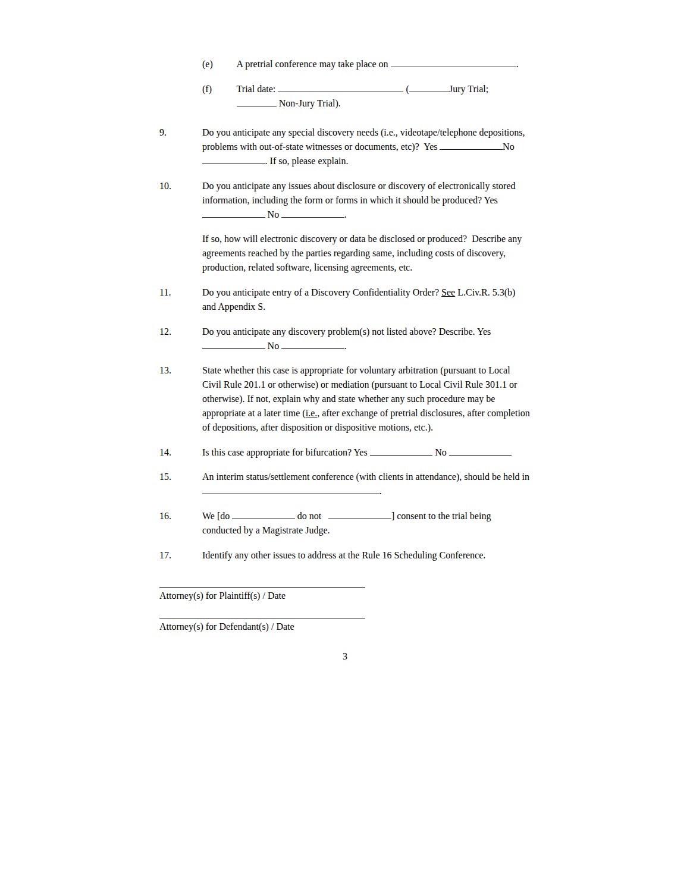(e)
A pretrial conference may take place on .
(f)
Trial date: ( Jury Trial; Non-Jury Trial).
9.
Do you anticipate any special discovery needs (i.e., videotape/telephone depositions, problems with out-of-state witnesses or documents, etc)? Yes No . If so, please explain.
10.
Do you anticipate any issues about disclosure or discovery of electronically stored information, including the form or forms in which it should be produced? Yes No .
If so, how will electronic discovery or data be disclosed or produced? Describe any agreements reached by the parties regarding same, including costs of discovery, production, related software, licensing agreements, etc.
11.
Do you anticipate entry of a Discovery Confidentiality Order? See L.Civ.R. 5.3(b) and Appendix S.
12.
Do you anticipate any discovery problem(s) not listed above? Describe. Yes No .
13.
State whether this case is appropriate for voluntary arbitration (pursuant to Local Civil Rule 201.1 or otherwise) or mediation (pursuant to Local Civil Rule 301.1 or otherwise). If not, explain why and state whether any such procedure may be appropriate at a later time (i.e., after exchange of pretrial disclosures, after completion of depositions, after disposition or dispositive motions, etc.).
14.
Is this case appropriate for bifurcation? Yes No
15.
An interim status/settlement conference (with clients in attendance), should be held in .
16.
We [do do not ] consent to the trial being conducted by a Magistrate Judge.
17.
Identify any other issues to address at the Rule 16 Scheduling Conference.
Attorney(s) for Plaintiff(s) / Date
Attorney(s) for Defendant(s) / Date
3